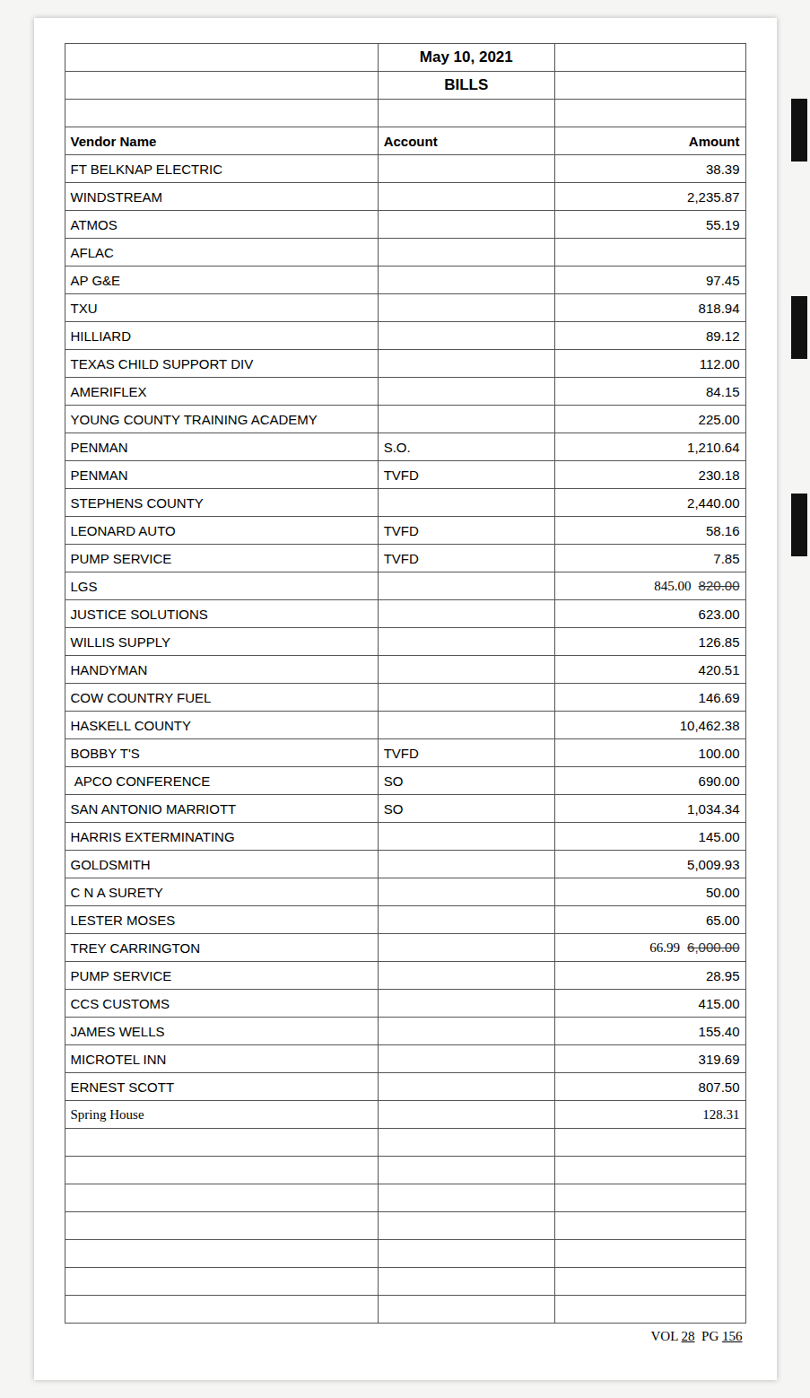| | May 10, 2021 | |
| | BILLS | |
| Vendor Name | Account | Amount |
| FT BELKNAP ELECTRIC | | 38.39 |
| WINDSTREAM | | 2,235.87 |
| ATMOS | | 55.19 |
| AFLAC | | |
| AP G&E | | 97.45 |
| TXU | | 818.94 |
| HILLIARD | | 89.12 |
| TEXAS CHILD SUPPORT DIV | | 112.00 |
| AMERIFLEX | | 84.15 |
| YOUNG COUNTY TRAINING ACADEMY | | 225.00 |
| PENMAN | S.O. | 1,210.64 |
| PENMAN | TVFD | 230.18 |
| STEPHENS COUNTY | | 2,440.00 |
| LEONARD AUTO | TVFD | 58.16 |
| PUMP SERVICE | TVFD | 7.85 |
| LGS | | 845.00 820.00 |
| JUSTICE SOLUTIONS | | 623.00 |
| WILLIS SUPPLY | | 126.85 |
| HANDYMAN | | 420.51 |
| COW COUNTRY FUEL | | 146.69 |
| HASKELL COUNTY | | 10,462.38 |
| BOBBY T'S | TVFD | 100.00 |
| APCO CONFERENCE | SO | 690.00 |
| SAN ANTONIO MARRIOTT | SO | 1,034.34 |
| HARRIS EXTERMINATING | | 145.00 |
| GOLDSMITH | | 5,009.93 |
| C N A SURETY | | 50.00 |
| LESTER MOSES | | 65.00 |
| TREY CARRINGTON | | 66.99 6,000.00 |
| PUMP SERVICE | | 28.95 |
| CCS CUSTOMS | | 415.00 |
| JAMES WELLS | | 155.40 |
| MICROTEL INN | | 319.69 |
| ERNEST SCOTT | | 807.50 |
| Spring House | | 128.31 |
VOL 28 PG 156